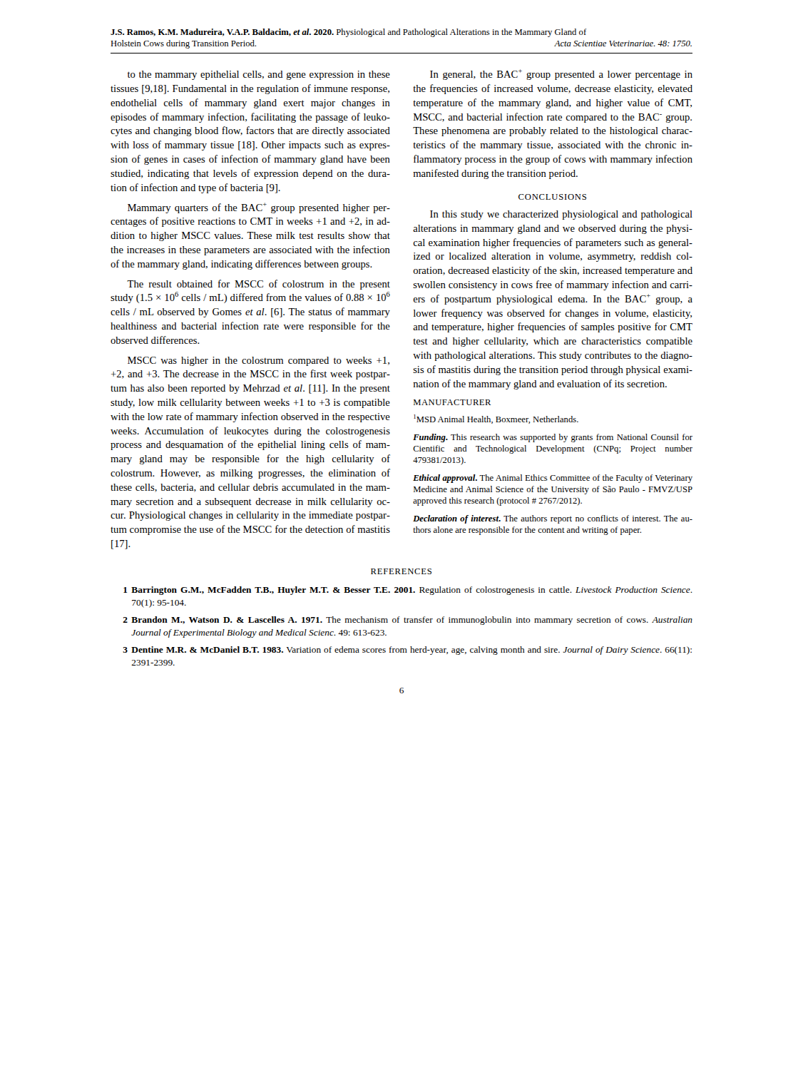J.S. Ramos, K.M. Madureira, V.A.P. Baldacim, et al. 2020. Physiological and Pathological Alterations in the Mammary Gland of Holstein Cows during Transition Period. Acta Scientiae Veterinariae. 48: 1750.
to the mammary epithelial cells, and gene expression in these tissues [9,18]. Fundamental in the regulation of immune response, endothelial cells of mammary gland exert major changes in episodes of mammary infection, facilitating the passage of leukocytes and changing blood flow, factors that are directly associated with loss of mammary tissue [18]. Other impacts such as expression of genes in cases of infection of mammary gland have been studied, indicating that levels of expression depend on the duration of infection and type of bacteria [9].
Mammary quarters of the BAC+ group presented higher percentages of positive reactions to CMT in weeks +1 and +2, in addition to higher MSCC values. These milk test results show that the increases in these parameters are associated with the infection of the mammary gland, indicating differences between groups.
The result obtained for MSCC of colostrum in the present study (1.5 × 106 cells / mL) differed from the values of 0.88 × 106 cells / mL observed by Gomes et al. [6]. The status of mammary healthiness and bacterial infection rate were responsible for the observed differences.
MSCC was higher in the colostrum compared to weeks +1, +2, and +3. The decrease in the MSCC in the first week postpartum has also been reported by Mehrzad et al. [11]. In the present study, low milk cellularity between weeks +1 to +3 is compatible with the low rate of mammary infection observed in the respective weeks. Accumulation of leukocytes during the colostrogenesis process and desquamation of the epithelial lining cells of mammary gland may be responsible for the high cellularity of colostrum. However, as milking progresses, the elimination of these cells, bacteria, and cellular debris accumulated in the mammary secretion and a subsequent decrease in milk cellularity occur. Physiological changes in cellularity in the immediate postpartum compromise the use of the MSCC for the detection of mastitis [17].
In general, the BAC+ group presented a lower percentage in the frequencies of increased volume, decrease elasticity, elevated temperature of the mammary gland, and higher value of CMT, MSCC, and bacterial infection rate compared to the BAC- group. These phenomena are probably related to the histological characteristics of the mammary tissue, associated with the chronic inflammatory process in the group of cows with mammary infection manifested during the transition period.
Conclusions
In this study we characterized physiological and pathological alterations in mammary gland and we observed during the physical examination higher frequencies of parameters such as generalized or localized alteration in volume, asymmetry, reddish coloration, decreased elasticity of the skin, increased temperature and swollen consistency in cows free of mammary infection and carriers of postpartum physiological edema. In the BAC+ group, a lower frequency was observed for changes in volume, elasticity, and temperature, higher frequencies of samples positive for CMT test and higher cellularity, which are characteristics compatible with pathological alterations. This study contributes to the diagnosis of mastitis during the transition period through physical examination of the mammary gland and evaluation of its secretion.
Manufacturer
1MSD Animal Health, Boxmeer, Netherlands.
Funding. This research was supported by grants from National Counsil for Cientific and Technological Development (CNPq; Project number 479381/2013).
Ethical approval. The Animal Ethics Committee of the Faculty of Veterinary Medicine and Animal Science of the University of São Paulo - FMVZ/USP approved this research (protocol # 2767/2012).
Declaration of interest. The authors report no conflicts of interest. The authors alone are responsible for the content and writing of paper.
References
1 Barrington G.M., McFadden T.B., Huyler M.T. & Besser T.E. 2001. Regulation of colostrogenesis in cattle. Livestock Production Science. 70(1): 95-104.
2 Brandon M., Watson D. & Lascelles A. 1971. The mechanism of transfer of immunoglobulin into mammary secretion of cows. Australian Journal of Experimental Biology and Medical Scienc. 49: 613-623.
3 Dentine M.R. & McDaniel B.T. 1983. Variation of edema scores from herd-year, age, calving month and sire. Journal of Dairy Science. 66(11): 2391-2399.
6